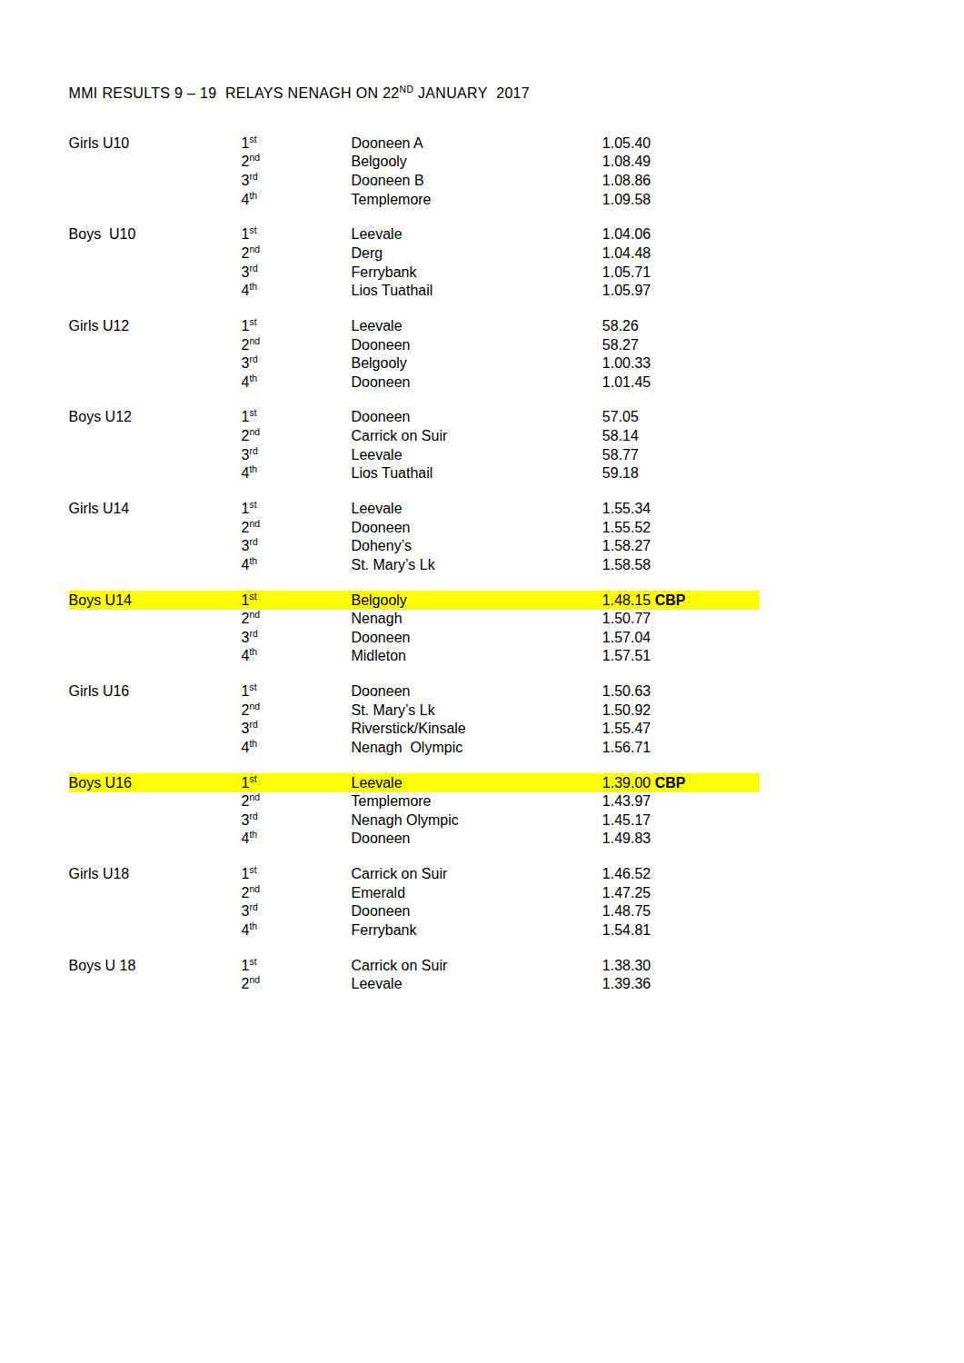MMI RESULTS 9 – 19 RELAYS NENAGH ON 22ND JANUARY 2017
| Girls U10 | 1 st | Dooneen A | 1.05.40 |
| | 2 nd | Belgooly | 1.08.49 |
| | 3 rd | Dooneen B | 1.08.86 |
| | 4 th | Templemore | 1.09.58 |
| Boys U10 | 1 st | Leevale | 1.04.06 |
| | 2 nd | Derg | 1.04.48 |
| | 3 rd | Ferrybank | 1.05.71 |
| | 4 th | Lios Tuathail | 1.05.97 |
| Girls U12 | 1 st | Leevale | 58.26 |
| | 2 nd | Dooneen | 58.27 |
| | 3 rd | Belgooly | 1.00.33 |
| | 4 th | Dooneen | 1.01.45 |
| Boys U12 | 1 st | Dooneen | 57.05 |
| | 2 nd | Carrick on Suir | 58.14 |
| | 3 rd | Leevale | 58.77 |
| | 4 th | Lios Tuathail | 59.18 |
| Girls U14 | 1 st | Leevale | 1.55.34 |
| | 2 nd | Dooneen | 1.55.52 |
| | 3 rd | Doheny’s | 1.58.27 |
| | 4 th | St. Mary’s Lk | 1.58.58 |
| Boys U14 | 1 st | Belgooly | 1.48.15 CBP |
| | 2 nd | Nenagh | 1.50.77 |
| | 3 rd | Dooneen | 1.57.04 |
| | 4 th | Midleton | 1.57.51 |
| Girls U16 | 1 st | Dooneen | 1.50.63 |
| | 2 nd | St. Mary’s Lk | 1.50.92 |
| | 3 rd | Riverstick/Kinsale | 1.55.47 |
| | 4 th | Nenagh Olympic | 1.56.71 |
| Boys U16 | 1 st | Leevale | 1.39.00 CBP |
| | 2 nd | Templemore | 1.43.97 |
| | 3 rd | Nenagh Olympic | 1.45.17 |
| | 4 th | Dooneen | 1.49.83 |
| Girls U18 | 1 st | Carrick on Suir | 1.46.52 |
| | 2 nd | Emerald | 1.47.25 |
| | 3 rd | Dooneen | 1.48.75 |
| | 4 th | Ferrybank | 1.54.81 |
| Boys U 18 | 1 st | Carrick on Suir | 1.38.30 |
| | 2 nd | Leevale | 1.39.36 |